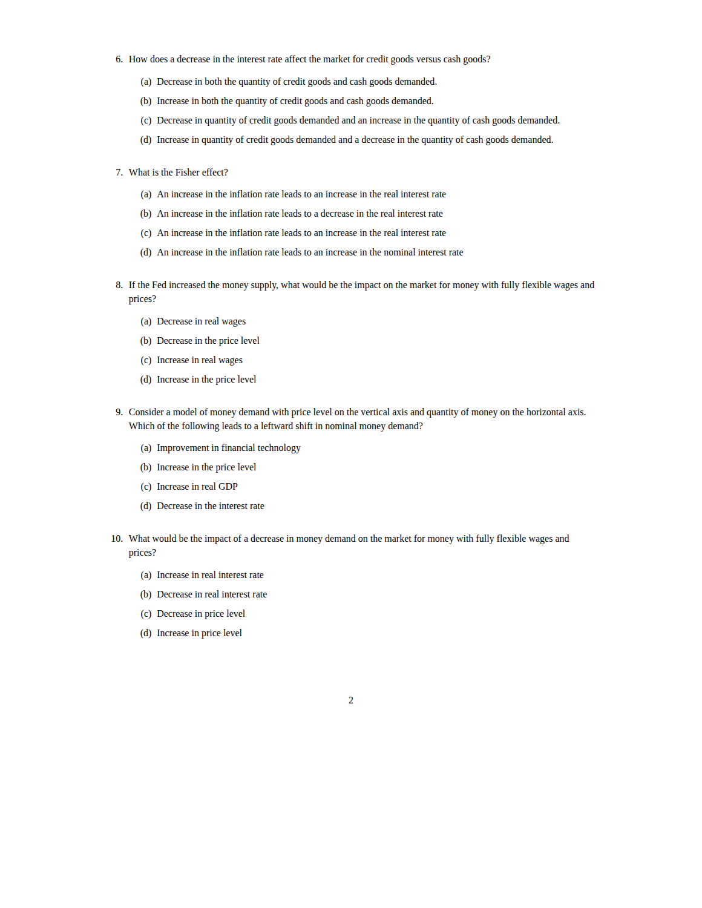How does a decrease in the interest rate affect the market for credit goods versus cash goods?
Decrease in both the quantity of credit goods and cash goods demanded.
Increase in both the quantity of credit goods and cash goods demanded.
Decrease in quantity of credit goods demanded and an increase in the quantity of cash goods demanded.
Increase in quantity of credit goods demanded and a decrease in the quantity of cash goods demanded.
What is the Fisher effect?
An increase in the inflation rate leads to an increase in the real interest rate
An increase in the inflation rate leads to a decrease in the real interest rate
An increase in the inflation rate leads to an increase in the real interest rate
An increase in the inflation rate leads to an increase in the nominal interest rate
If the Fed increased the money supply, what would be the impact on the market for money with fully flexible wages and prices?
Decrease in real wages
Decrease in the price level
Increase in real wages
Increase in the price level
Consider a model of money demand with price level on the vertical axis and quantity of money on the horizontal axis. Which of the following leads to a leftward shift in nominal money demand?
Improvement in financial technology
Increase in the price level
Increase in real GDP
Decrease in the interest rate
What would be the impact of a decrease in money demand on the market for money with fully flexible wages and prices?
Increase in real interest rate
Decrease in real interest rate
Decrease in price level
Increase in price level
2